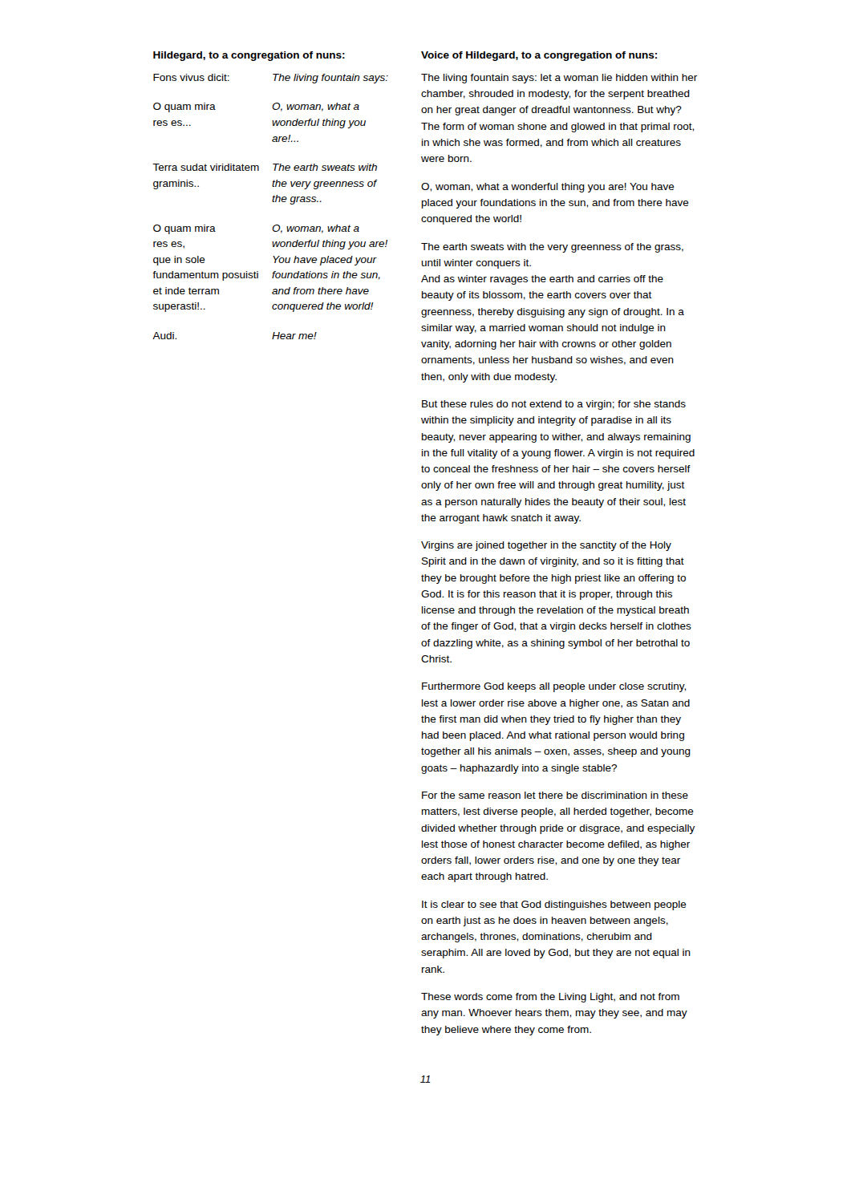Hildegard, to a congregation of nuns:
Fons vivus dicit:
The living fountain says:
O quam mira
res es...
O, woman, what a
wonderful thing you are!...
Terra sudat viriditatem graminis..
The earth sweats with the very greenness of the grass..
O quam mira
res es,
que in sole
fundamentum posuisti
et inde terram
superasti!..
O, woman, what a
wonderful thing you are!
You have placed your
foundations in the sun,
and from there have
conquered the world!
Audi.
Hear me!
Voice of Hildegard, to a congregation of nuns:
The living fountain says: let a woman lie hidden within her chamber, shrouded in modesty, for the serpent breathed on her great danger of dreadful wantonness. But why? The form of woman shone and glowed in that primal root, in which she was formed, and from which all creatures were born.
O, woman, what a wonderful thing you are! You have placed your foundations in the sun, and from there have conquered the world!
The earth sweats with the very greenness of the grass, until winter conquers it.
And as winter ravages the earth and carries off the beauty of its blossom, the earth covers over that greenness, thereby disguising any sign of drought. In a similar way, a married woman should not indulge in vanity, adorning her hair with crowns or other golden ornaments, unless her husband so wishes, and even then, only with due modesty.
But these rules do not extend to a virgin; for she stands within the simplicity and integrity of paradise in all its beauty, never appearing to wither, and always remaining in the full vitality of a young flower. A virgin is not required to conceal the freshness of her hair – she covers herself only of her own free will and through great humility, just as a person naturally hides the beauty of their soul, lest the arrogant hawk snatch it away.
Virgins are joined together in the sanctity of the Holy Spirit and in the dawn of virginity, and so it is fitting that they be brought before the high priest like an offering to God. It is for this reason that it is proper, through this license and through the revelation of the mystical breath of the finger of God, that a virgin decks herself in clothes of dazzling white, as a shining symbol of her betrothal to Christ.
Furthermore God keeps all people under close scrutiny, lest a lower order rise above a higher one, as Satan and the first man did when they tried to fly higher than they had been placed. And what rational person would bring together all his animals – oxen, asses, sheep and young goats – haphazardly into a single stable?
For the same reason let there be discrimination in these matters, lest diverse people, all herded together, become divided whether through pride or disgrace, and especially lest those of honest character become defiled, as higher orders fall, lower orders rise, and one by one they tear each apart through hatred.
It is clear to see that God distinguishes between people on earth just as he does in heaven between angels, archangels, thrones, dominations, cherubim and seraphim. All are loved by God, but they are not equal in rank.
These words come from the Living Light, and not from any man. Whoever hears them, may they see, and may they believe where they come from.
11